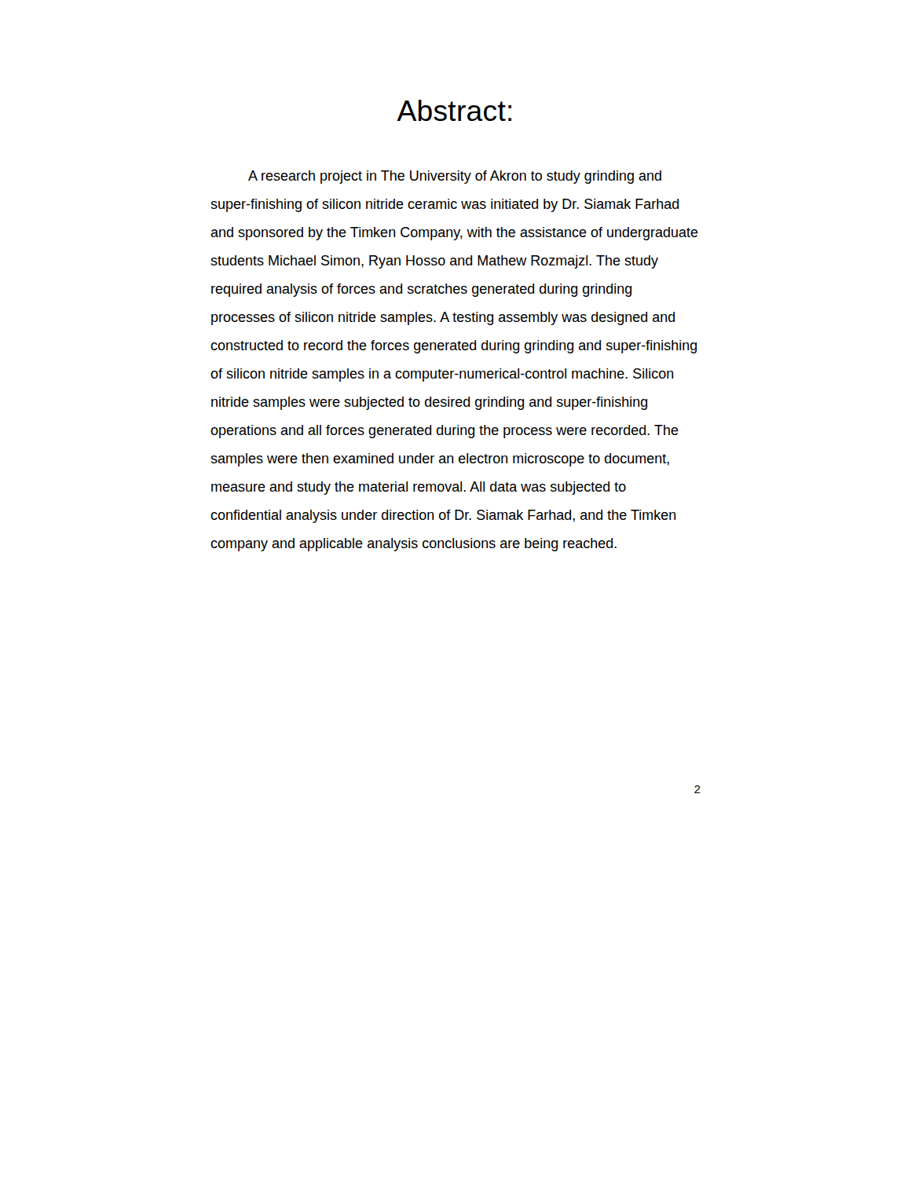Abstract:
A research project in The University of Akron to study grinding and super-finishing of silicon nitride ceramic was initiated by Dr. Siamak Farhad and sponsored by the Timken Company, with the assistance of undergraduate students Michael Simon, Ryan Hosso and Mathew Rozmajzl. The study required analysis of forces and scratches generated during grinding processes of silicon nitride samples. A testing assembly was designed and constructed to record the forces generated during grinding and super-finishing of silicon nitride samples in a computer-numerical-control machine. Silicon nitride samples were subjected to desired grinding and super-finishing operations and all forces generated during the process were recorded. The samples were then examined under an electron microscope to document, measure and study the material removal. All data was subjected to confidential analysis under direction of Dr. Siamak Farhad, and the Timken company and applicable analysis conclusions are being reached.
2